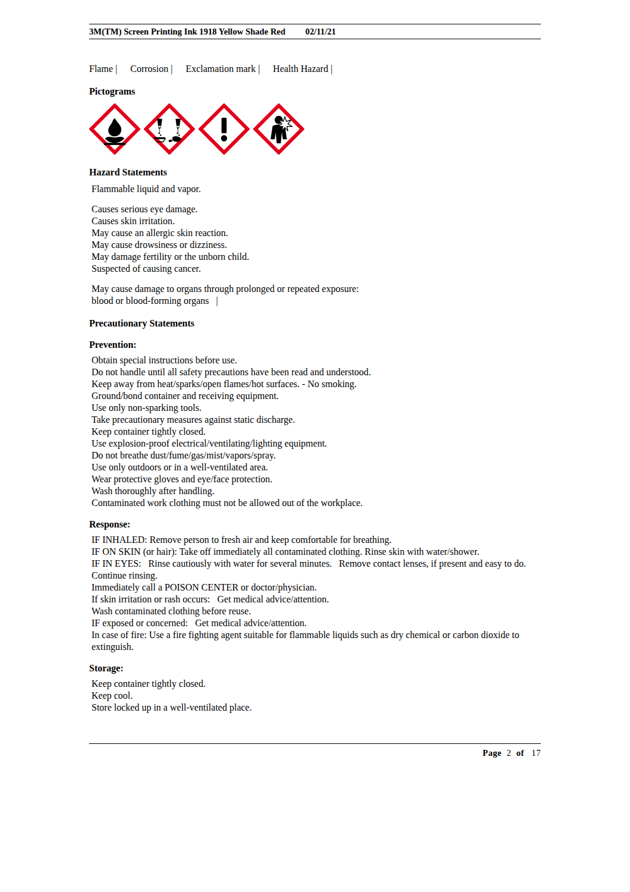3M(TM) Screen Printing Ink 1918 Yellow Shade Red 02/11/21
Flame | Corrosion | Exclamation mark | Health Hazard |
Pictograms
Hazard Statements
Flammable liquid and vapor.
Causes serious eye damage.
Causes skin irritation.
May cause an allergic skin reaction.
May cause drowsiness or dizziness.
May damage fertility or the unborn child.
Suspected of causing cancer.
May cause damage to organs through prolonged or repeated exposure:
blood or blood-forming organs |
Precautionary Statements
Prevention:
Obtain special instructions before use.
Do not handle until all safety precautions have been read and understood.
Keep away from heat/sparks/open flames/hot surfaces. - No smoking.
Ground/bond container and receiving equipment.
Use only non-sparking tools.
Take precautionary measures against static discharge.
Keep container tightly closed.
Use explosion-proof electrical/ventilating/lighting equipment.
Do not breathe dust/fume/gas/mist/vapors/spray.
Use only outdoors or in a well-ventilated area.
Wear protective gloves and eye/face protection.
Wash thoroughly after handling.
Contaminated work clothing must not be allowed out of the workplace.
Response:
IF INHALED: Remove person to fresh air and keep comfortable for breathing.
IF ON SKIN (or hair): Take off immediately all contaminated clothing. Rinse skin with water/shower.
IF IN EYES: Rinse cautiously with water for several minutes. Remove contact lenses, if present and easy to do. Continue rinsing.
Immediately call a POISON CENTER or doctor/physician.
If skin irritation or rash occurs: Get medical advice/attention.
Wash contaminated clothing before reuse.
IF exposed or concerned: Get medical advice/attention.
In case of fire: Use a fire fighting agent suitable for flammable liquids such as dry chemical or carbon dioxide to extinguish.
Storage:
Keep container tightly closed.
Keep cool.
Store locked up in a well-ventilated place.
Page 2 of 17